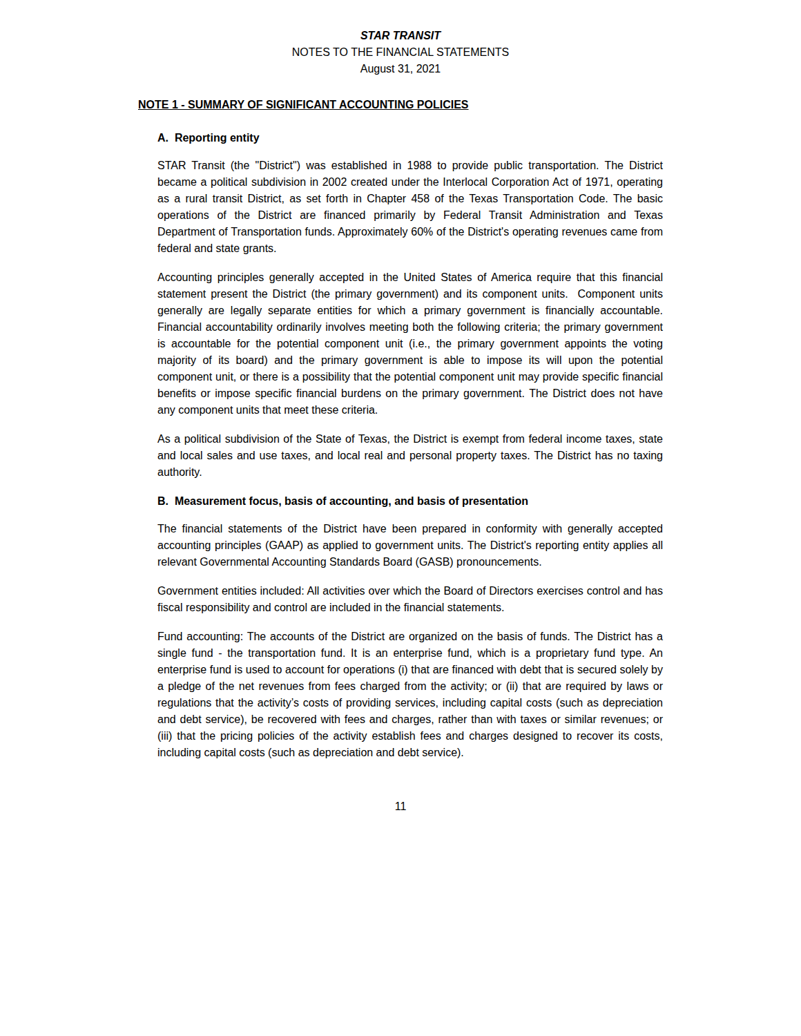STAR TRANSIT
NOTES TO THE FINANCIAL STATEMENTS
August 31, 2021
NOTE 1 - SUMMARY OF SIGNIFICANT ACCOUNTING POLICIES
A. Reporting entity
STAR Transit (the "District") was established in 1988 to provide public transportation. The District became a political subdivision in 2002 created under the Interlocal Corporation Act of 1971, operating as a rural transit District, as set forth in Chapter 458 of the Texas Transportation Code. The basic operations of the District are financed primarily by Federal Transit Administration and Texas Department of Transportation funds. Approximately 60% of the District's operating revenues came from federal and state grants.
Accounting principles generally accepted in the United States of America require that this financial statement present the District (the primary government) and its component units. Component units generally are legally separate entities for which a primary government is financially accountable. Financial accountability ordinarily involves meeting both the following criteria; the primary government is accountable for the potential component unit (i.e., the primary government appoints the voting majority of its board) and the primary government is able to impose its will upon the potential component unit, or there is a possibility that the potential component unit may provide specific financial benefits or impose specific financial burdens on the primary government. The District does not have any component units that meet these criteria.
As a political subdivision of the State of Texas, the District is exempt from federal income taxes, state and local sales and use taxes, and local real and personal property taxes. The District has no taxing authority.
B. Measurement focus, basis of accounting, and basis of presentation
The financial statements of the District have been prepared in conformity with generally accepted accounting principles (GAAP) as applied to government units. The District's reporting entity applies all relevant Governmental Accounting Standards Board (GASB) pronouncements.
Government entities included: All activities over which the Board of Directors exercises control and has fiscal responsibility and control are included in the financial statements.
Fund accounting: The accounts of the District are organized on the basis of funds. The District has a single fund - the transportation fund. It is an enterprise fund, which is a proprietary fund type. An enterprise fund is used to account for operations (i) that are financed with debt that is secured solely by a pledge of the net revenues from fees charged from the activity; or (ii) that are required by laws or regulations that the activity’s costs of providing services, including capital costs (such as depreciation and debt service), be recovered with fees and charges, rather than with taxes or similar revenues; or (iii) that the pricing policies of the activity establish fees and charges designed to recover its costs, including capital costs (such as depreciation and debt service).
11